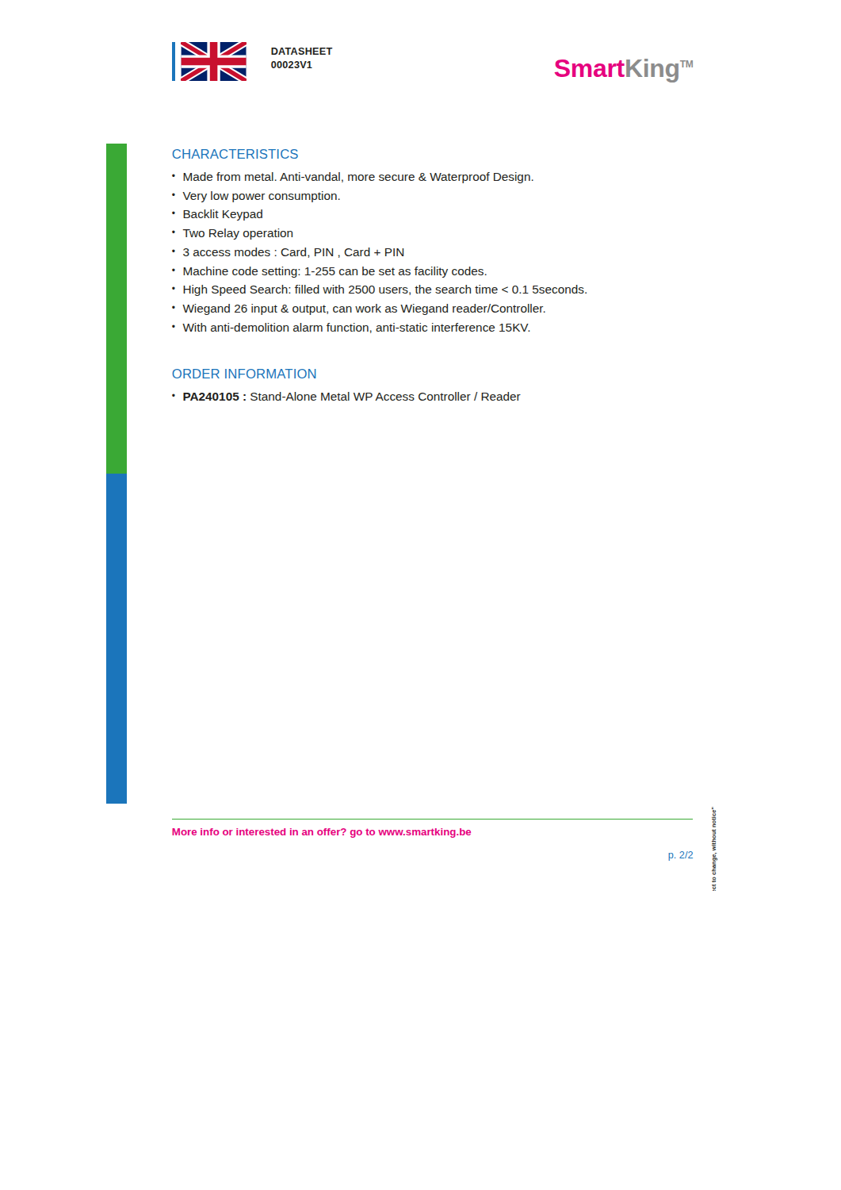DATASHEET
00023V1
Smart King TM
CHARACTERISTICS
Made from metal. Anti-vandal, more secure & Waterproof Design.
Very low power consumption.
Backlit Keypad
Two Relay operation
3 access modes : Card, PIN , Card + PIN
Machine code setting: 1-255 can be set as facility codes.
High Speed Search: filled with 2500 users, the search time < 0.1 5seconds.
Wiegand 26 input & output, can work as Wiegand reader/Controller.
With anti-demolition alarm function, anti-static interference 15KV.
ORDER INFORMATION
PA240105 : Stand-Alone Metal WP Access Controller / Reader
"All models, types, values, rates, dimensions, a.s.o. are subject to change, without notice"
More info or interested in an offer? go to www.smartking.be
p. 2/2